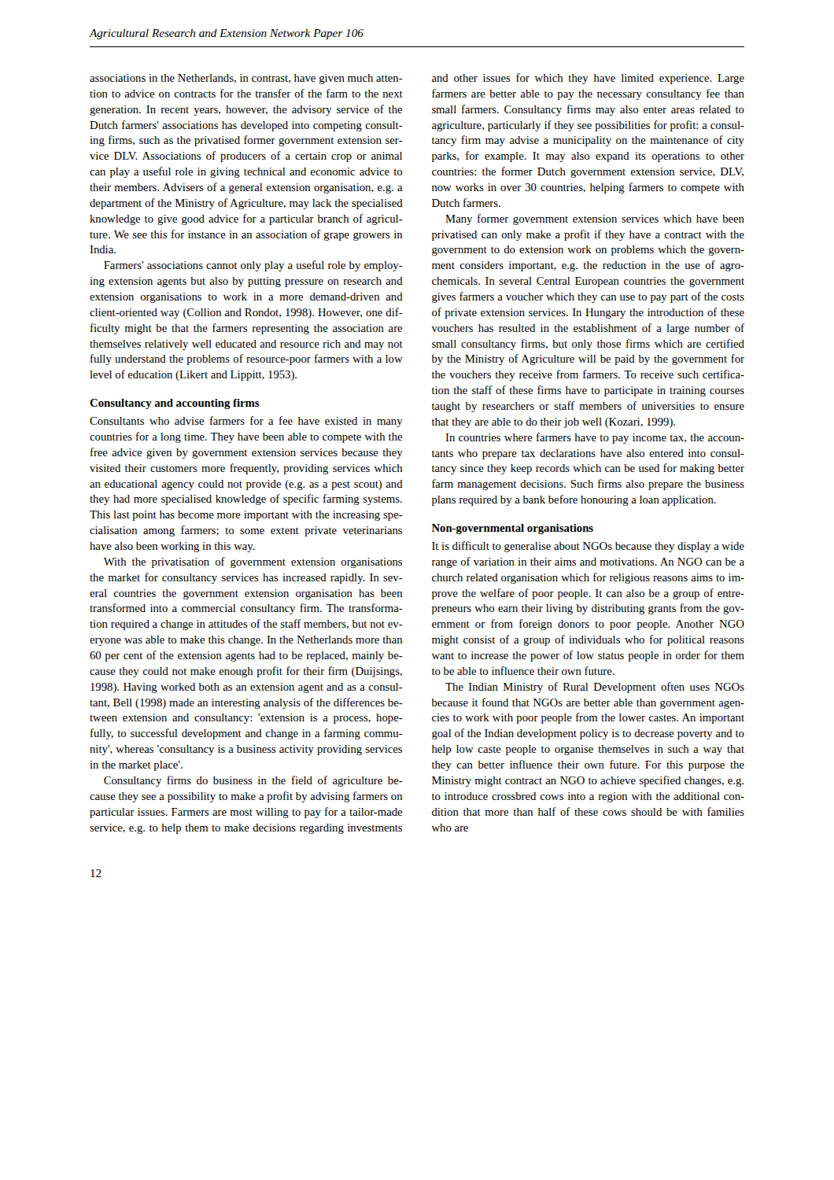Agricultural Research and Extension Network Paper 106
associations in the Netherlands, in contrast, have given much attention to advice on contracts for the transfer of the farm to the next generation. In recent years, however, the advisory service of the Dutch farmers' associations has developed into competing consulting firms, such as the privatised former government extension service DLV. Associations of producers of a certain crop or animal can play a useful role in giving technical and economic advice to their members. Advisers of a general extension organisation, e.g. a department of the Ministry of Agriculture, may lack the specialised knowledge to give good advice for a particular branch of agriculture. We see this for instance in an association of grape growers in India.
Farmers' associations cannot only play a useful role by employing extension agents but also by putting pressure on research and extension organisations to work in a more demand-driven and client-oriented way (Collion and Rondot, 1998). However, one difficulty might be that the farmers representing the association are themselves relatively well educated and resource rich and may not fully understand the problems of resource-poor farmers with a low level of education (Likert and Lippitt, 1953).
Consultancy and accounting firms
Consultants who advise farmers for a fee have existed in many countries for a long time. They have been able to compete with the free advice given by government extension services because they visited their customers more frequently, providing services which an educational agency could not provide (e.g. as a pest scout) and they had more specialised knowledge of specific farming systems. This last point has become more important with the increasing specialisation among farmers; to some extent private veterinarians have also been working in this way.
With the privatisation of government extension organisations the market for consultancy services has increased rapidly. In several countries the government extension organisation has been transformed into a commercial consultancy firm. The transformation required a change in attitudes of the staff members, but not everyone was able to make this change. In the Netherlands more than 60 per cent of the extension agents had to be replaced, mainly because they could not make enough profit for their firm (Duijsings, 1998). Having worked both as an extension agent and as a consultant, Bell (1998) made an interesting analysis of the differences between extension and consultancy: 'extension is a process, hopefully, to successful development and change in a farming community', whereas 'consultancy is a business activity providing services in the market place'.
Consultancy firms do business in the field of agriculture because they see a possibility to make a profit by advising farmers on particular issues. Farmers are most willing to pay for a tailor-made service, e.g. to help them to make decisions regarding investments and other issues for which they have limited experience. Large farmers are better able to pay the necessary consultancy fee than small farmers. Consultancy firms may also enter areas related to agriculture, particularly if they see possibilities for profit: a consultancy firm may advise a municipality on the maintenance of city parks, for example. It may also expand its operations to other countries: the former Dutch government extension service, DLV, now works in over 30 countries, helping farmers to compete with Dutch farmers.
Many former government extension services which have been privatised can only make a profit if they have a contract with the government to do extension work on problems which the government considers important, e.g. the reduction in the use of agrochemicals. In several Central European countries the government gives farmers a voucher which they can use to pay part of the costs of private extension services. In Hungary the introduction of these vouchers has resulted in the establishment of a large number of small consultancy firms, but only those firms which are certified by the Ministry of Agriculture will be paid by the government for the vouchers they receive from farmers. To receive such certification the staff of these firms have to participate in training courses taught by researchers or staff members of universities to ensure that they are able to do their job well (Kozari, 1999).
In countries where farmers have to pay income tax, the accountants who prepare tax declarations have also entered into consultancy since they keep records which can be used for making better farm management decisions. Such firms also prepare the business plans required by a bank before honouring a loan application.
Non-governmental organisations
It is difficult to generalise about NGOs because they display a wide range of variation in their aims and motivations. An NGO can be a church related organisation which for religious reasons aims to improve the welfare of poor people. It can also be a group of entrepreneurs who earn their living by distributing grants from the government or from foreign donors to poor people. Another NGO might consist of a group of individuals who for political reasons want to increase the power of low status people in order for them to be able to influence their own future.
The Indian Ministry of Rural Development often uses NGOs because it found that NGOs are better able than government agencies to work with poor people from the lower castes. An important goal of the Indian development policy is to decrease poverty and to help low caste people to organise themselves in such a way that they can better influence their own future. For this purpose the Ministry might contract an NGO to achieve specified changes, e.g. to introduce crossbred cows into a region with the additional condition that more than half of these cows should be with families who are
12